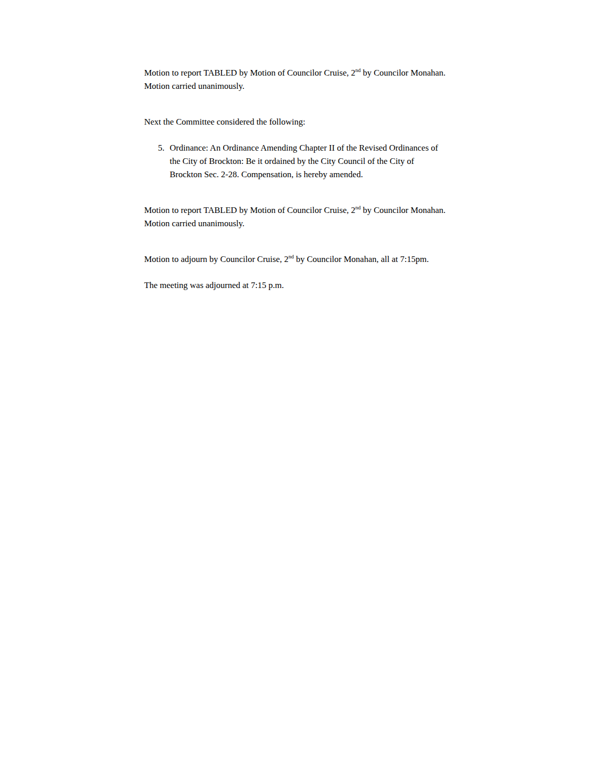Motion to report TABLED by Motion of Councilor Cruise, 2nd by Councilor Monahan. Motion carried unanimously.
Next the Committee considered the following:
Ordinance: An Ordinance Amending Chapter II of the Revised Ordinances of the City of Brockton: Be it ordained by the City Council of the City of Brockton Sec. 2-28. Compensation, is hereby amended.
Motion to report TABLED by Motion of Councilor Cruise, 2nd by Councilor Monahan. Motion carried unanimously.
Motion to adjourn by Councilor Cruise, 2nd by Councilor Monahan, all at 7:15pm.
The meeting was adjourned at 7:15 p.m.